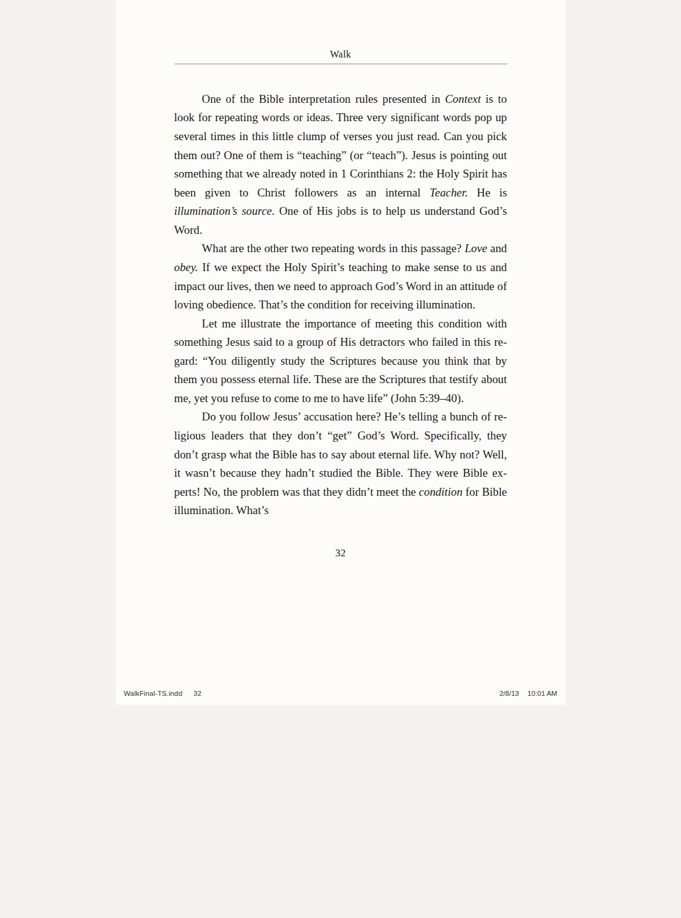Walk
One of the Bible interpretation rules presented in Context is to look for repeating words or ideas. Three very significant words pop up several times in this little clump of verses you just read. Can you pick them out? One of them is “teaching” (or “teach”). Jesus is pointing out something that we already noted in 1 Corinthians 2: the Holy Spirit has been given to Christ followers as an internal Teacher. He is illumination’s source. One of His jobs is to help us understand God’s Word.
What are the other two repeating words in this passage? Love and obey. If we expect the Holy Spirit’s teaching to make sense to us and impact our lives, then we need to approach God’s Word in an attitude of loving obedience. That’s the condition for receiving illumination.
Let me illustrate the importance of meeting this condition with something Jesus said to a group of His detractors who failed in this regard: “You diligently study the Scriptures because you think that by them you possess eternal life. These are the Scriptures that testify about me, yet you refuse to come to me to have life” (John 5:39–40).
Do you follow Jesus’ accusation here? He’s telling a bunch of religious leaders that they don’t “get” God’s Word. Specifically, they don’t grasp what the Bible has to say about eternal life. Why not? Well, it wasn’t because they hadn’t studied the Bible. They were Bible experts! No, the problem was that they didn’t meet the condition for Bible illumination. What’s
32
WalkFinal-TS.indd32
2/8/1310:01 AM